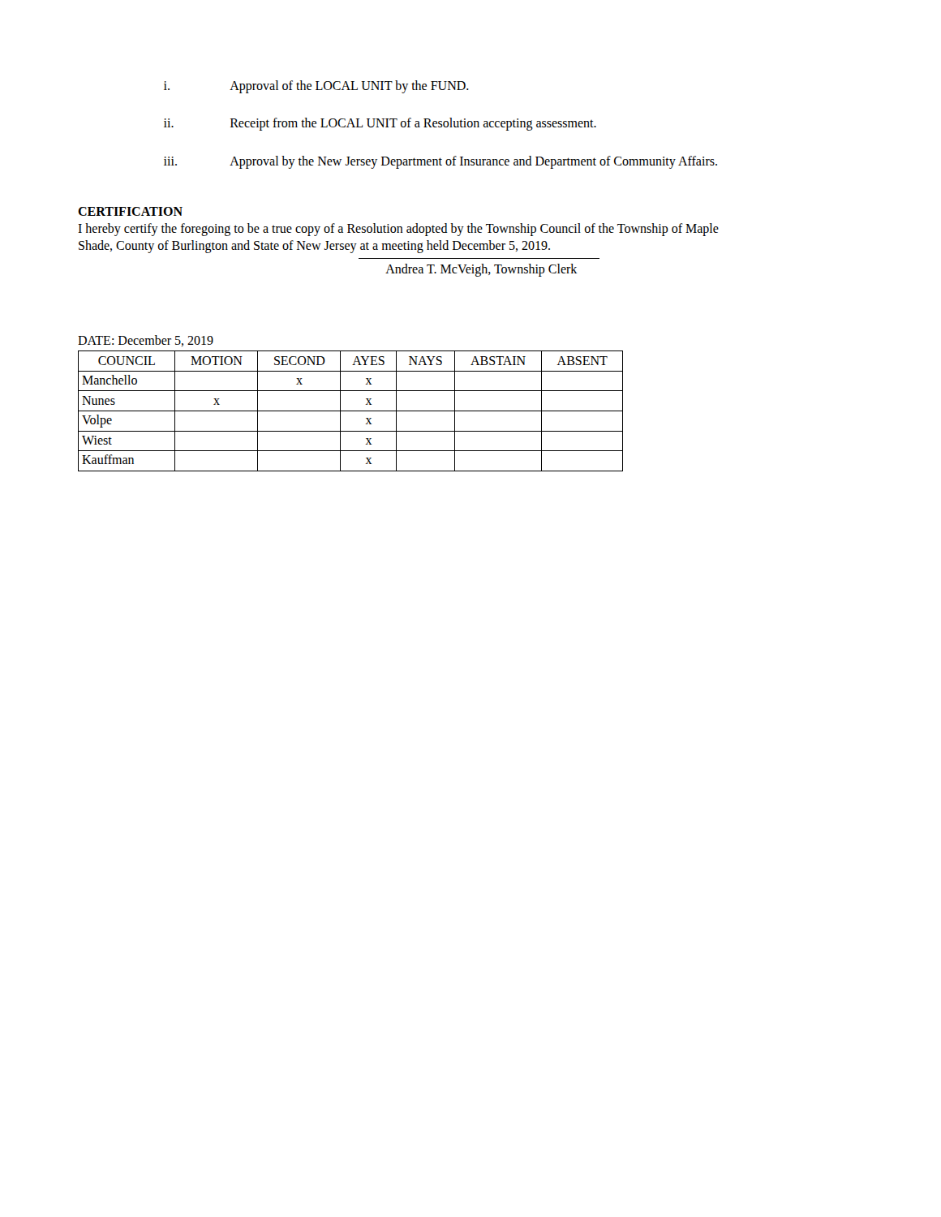i. Approval of the LOCAL UNIT by the FUND.
ii. Receipt from the LOCAL UNIT of a Resolution accepting assessment.
iii. Approval by the New Jersey Department of Insurance and Department of Community Affairs.
Certification
I hereby certify the foregoing to be a true copy of a Resolution adopted by the Township Council of the Township of Maple Shade, County of Burlington and State of New Jersey at a meeting held December 5, 2019.
Andrea T. McVeigh, Township Clerk
DATE: December 5, 2019
| COUNCIL | MOTION | SECOND | AYES | NAYS | ABSTAIN | ABSENT |
| --- | --- | --- | --- | --- | --- | --- |
| Manchello | | x | x | | | |
| Nunes | x | | x | | | |
| Volpe | | | x | | | |
| Wiest | | | x | | | |
| Kauffman | | | x | | | |